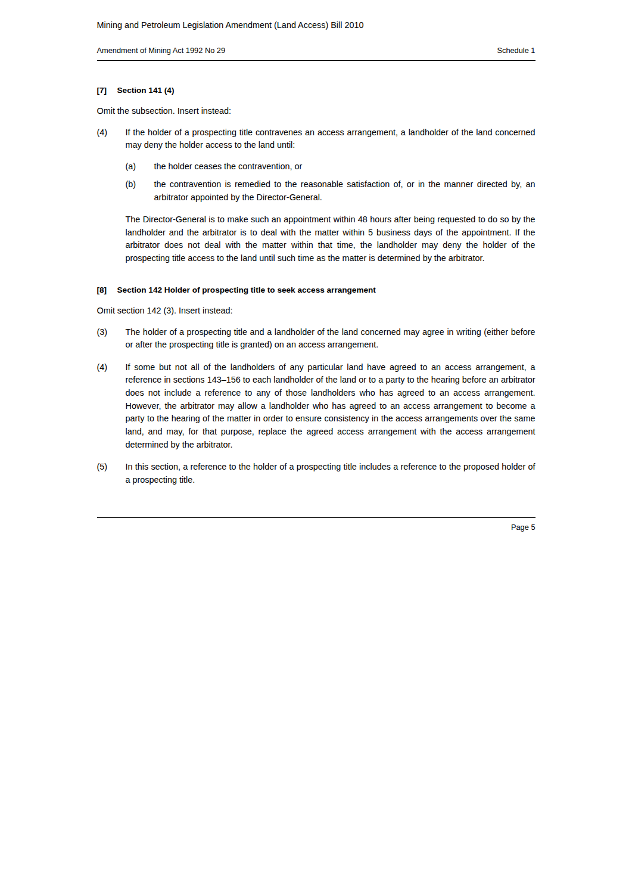Mining and Petroleum Legislation Amendment (Land Access) Bill 2010
Amendment of Mining Act 1992 No 29 Schedule 1
[7] Section 141 (4)
Omit the subsection. Insert instead:
(4)
If the holder of a prospecting title contravenes an access arrangement, a landholder of the land concerned may deny the holder access to the land until:
(a) the holder ceases the contravention, or
(b) the contravention is remedied to the reasonable satisfaction of, or in the manner directed by, an arbitrator appointed by the Director-General.
The Director-General is to make such an appointment within 48 hours after being requested to do so by the landholder and the arbitrator is to deal with the matter within 5 business days of the appointment. If the arbitrator does not deal with the matter within that time, the landholder may deny the holder of the prospecting title access to the land until such time as the matter is determined by the arbitrator.
[8] Section 142 Holder of prospecting title to seek access arrangement
Omit section 142 (3). Insert instead:
(3)
The holder of a prospecting title and a landholder of the land concerned may agree in writing (either before or after the prospecting title is granted) on an access arrangement.
(4)
If some but not all of the landholders of any particular land have agreed to an access arrangement, a reference in sections 143–156 to each landholder of the land or to a party to the hearing before an arbitrator does not include a reference to any of those landholders who has agreed to an access arrangement. However, the arbitrator may allow a landholder who has agreed to an access arrangement to become a party to the hearing of the matter in order to ensure consistency in the access arrangements over the same land, and may, for that purpose, replace the agreed access arrangement with the access arrangement determined by the arbitrator.
(5)
In this section, a reference to the holder of a prospecting title includes a reference to the proposed holder of a prospecting title.
Page 5